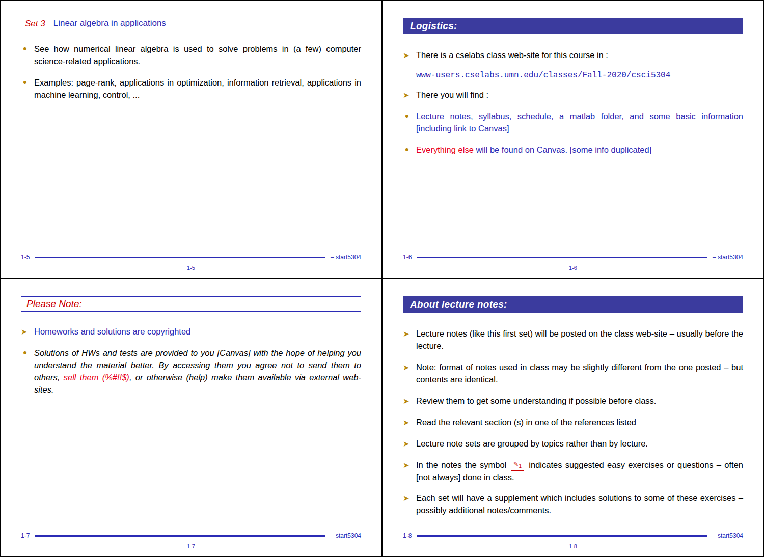Set 3 Linear algebra in applications
See how numerical linear algebra is used to solve problems in (a few) computer science-related applications.
Examples: page-rank, applications in optimization, information retrieval, applications in machine learning, control, ...
1-5 – start5304
1-5
Logistics:
There is a cselabs class web-site for this course in :
www-users.cselabs.umn.edu/classes/Fall-2020/csci5304
There you will find :
Lecture notes, syllabus, schedule, a matlab folder, and some basic information [including link to Canvas]
Everything else will be found on Canvas. [some info duplicated]
1-6 – start5304
1-6
Please Note:
Homeworks and solutions are copyrighted
Solutions of HWs and tests are provided to you [Canvas] with the hope of helping you understand the material better. By accessing them you agree not to send them to others, sell them (%#!!$), or otherwise (help) make them available via external web-sites.
1-7 – start5304
1-7
About lecture notes:
Lecture notes (like this first set) will be posted on the class web-site – usually before the lecture.
Note: format of notes used in class may be slightly different from the one posted – but contents are identical.
Review them to get some understanding if possible before class.
Read the relevant section (s) in one of the references listed
Lecture note sets are grouped by topics rather than by lecture.
In the notes the symbol ✎1 indicates suggested easy exercises or questions – often [not always] done in class.
Each set will have a supplement which includes solutions to some of these exercises – possibly additional notes/comments.
1-8 – start5304
1-8